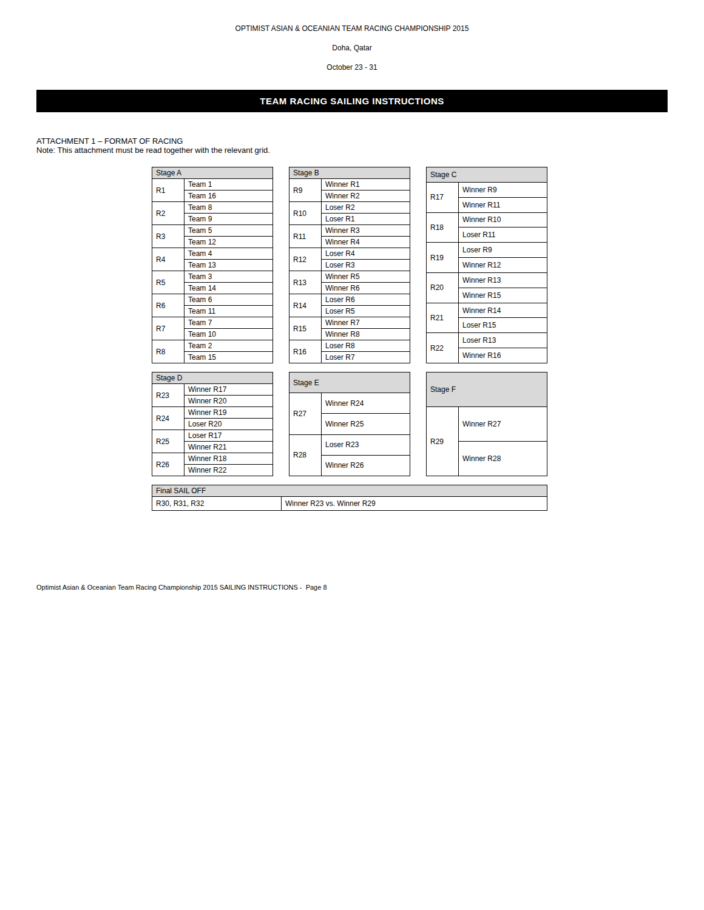OPTIMIST ASIAN & OCEANIAN TEAM RACING CHAMPIONSHIP 2015
Doha, Qatar
October 23 - 31
TEAM RACING SAILING INSTRUCTIONS
ATTACHMENT 1 – FORMAT OF RACING
Note: This attachment must be read together with the relevant grid.
| Stage A |
| --- |
| R1 | Team 1 |
| Team 16 |
| R2 | Team 8 |
| Team 9 |
| R3 | Team 5 |
| Team 12 |
| R4 | Team 4 |
| Team 13 |
| R5 | Team 3 |
| Team 14 |
| R6 | Team 6 |
| Team 11 |
| R7 | Team 7 |
| Team 10 |
| R8 | Team 2 |
| Team 15 |
| Stage B |
| --- |
| R9 | Winner R1 |
| Winner R2 |
| R10 | Loser R2 |
| Loser R1 |
| R11 | Winner R3 |
| Winner R4 |
| R12 | Loser R4 |
| Loser R3 |
| R13 | Winner R5 |
| Winner R6 |
| R14 | Loser R6 |
| Loser R5 |
| R15 | Winner R7 |
| Winner R8 |
| R16 | Loser R8 |
| Loser R7 |
| Stage C |
| --- |
| R17 | Winner R9 |
| Winner R11 |
| R18 | Winner R10 |
| Loser R11 |
| R19 | Loser R9 |
| Winner R12 |
| R20 | Winner R13 |
| Winner R15 |
| R21 | Winner R14 |
| Loser R15 |
| R22 | Loser R13 |
| Winner R16 |
| Stage D |
| --- |
| R23 | Winner R17 |
| Winner R20 |
| R24 | Winner R19 |
| Loser R20 |
| R25 | Loser R17 |
| Winner R21 |
| R26 | Winner R18 |
| Winner R22 |
| Stage E |
| --- |
| R27 | Winner R24 |
| Winner R25 |
| R28 | Loser R23 |
| Winner R26 |
| Stage F |
| --- |
| R29 | Winner R27 |
| Winner R28 |
| Final SAIL OFF |
| --- |
| R30, R31, R32 | Winner R23 vs. Winner R29 |
Optimist Asian & Oceanian Team Racing Championship 2015 SAILING INSTRUCTIONS - Page 8